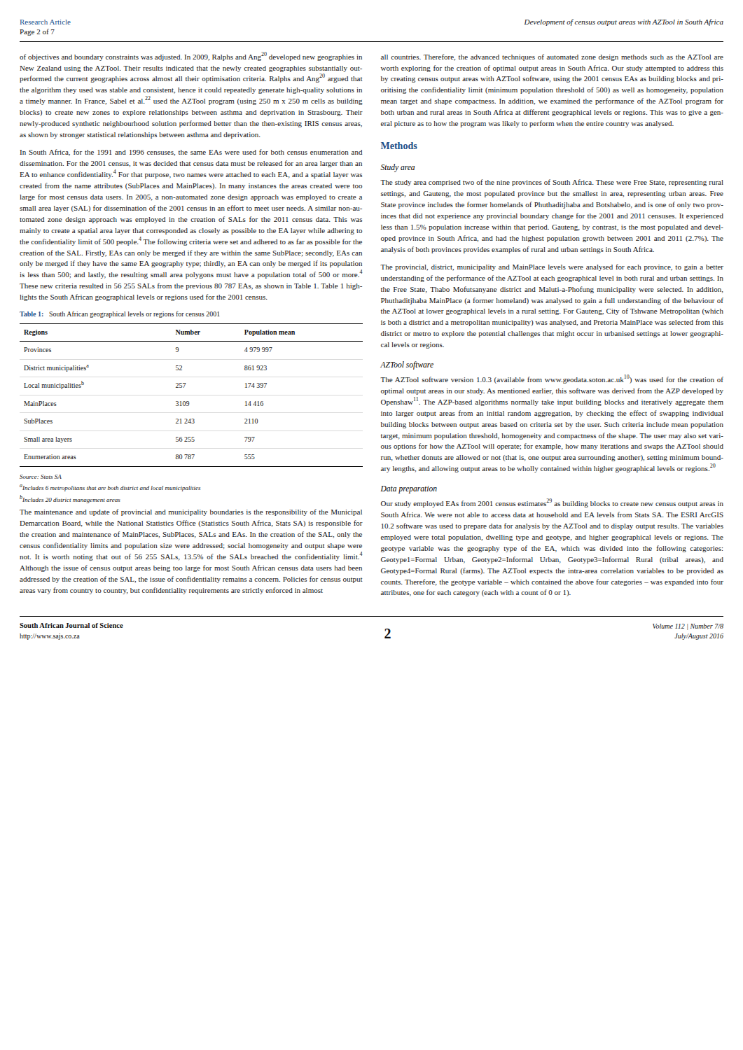Research Article
Page 2 of 7
Development of census output areas with AZTool in South Africa
of objectives and boundary constraints was adjusted. In 2009, Ralphs and Ang20 developed new geographies in New Zealand using the AZTool. Their results indicated that the newly created geographies substantially outperformed the current geographies across almost all their optimisation criteria. Ralphs and Ang20 argued that the algorithm they used was stable and consistent, hence it could repeatedly generate high-quality solutions in a timely manner. In France, Sabel et al.22 used the AZTool program (using 250 m x 250 m cells as building blocks) to create new zones to explore relationships between asthma and deprivation in Strasbourg. Their newly-produced synthetic neighbourhood solution performed better than the then-existing IRIS census areas, as shown by stronger statistical relationships between asthma and deprivation.
In South Africa, for the 1991 and 1996 censuses, the same EAs were used for both census enumeration and dissemination. For the 2001 census, it was decided that census data must be released for an area larger than an EA to enhance confidentiality.4 For that purpose, two names were attached to each EA, and a spatial layer was created from the name attributes (SubPlaces and MainPlaces). In many instances the areas created were too large for most census data users. In 2005, a non-automated zone design approach was employed to create a small area layer (SAL) for dissemination of the 2001 census in an effort to meet user needs. A similar non-automated zone design approach was employed in the creation of SALs for the 2011 census data. This was mainly to create a spatial area layer that corresponded as closely as possible to the EA layer while adhering to the confidentiality limit of 500 people.4 The following criteria were set and adhered to as far as possible for the creation of the SAL. Firstly, EAs can only be merged if they are within the same SubPlace; secondly, EAs can only be merged if they have the same EA geography type; thirdly, an EA can only be merged if its population is less than 500; and lastly, the resulting small area polygons must have a population total of 500 or more.4 These new criteria resulted in 56 255 SALs from the previous 80 787 EAs, as shown in Table 1. Table 1 highlights the South African geographical levels or regions used for the 2001 census.
Table 1: South African geographical levels or regions for census 2001
| Regions | Number | Population mean |
| --- | --- | --- |
| Provinces | 9 | 4 979 997 |
| District municipalities a | 52 | 861 923 |
| Local municipalities b | 257 | 174 397 |
| MainPlaces | 3109 | 14 416 |
| SubPlaces | 21 243 | 2110 |
| Small area layers | 56 255 | 797 |
| Enumeration areas | 80 787 | 555 |
Source: Stats SA
aIncludes 6 metropolitans that are both district and local municipalities
bIncludes 20 district management areas
The maintenance and update of provincial and municipality boundaries is the responsibility of the Municipal Demarcation Board, while the National Statistics Office (Statistics South Africa, Stats SA) is responsible for the creation and maintenance of MainPlaces, SubPlaces, SALs and EAs. In the creation of the SAL, only the census confidentiality limits and population size were addressed; social homogeneity and output shape were not. It is worth noting that out of 56 255 SALs, 13.5% of the SALs breached the confidentiality limit.4 Although the issue of census output areas being too large for most South African census data users had been addressed by the creation of the SAL, the issue of confidentiality remains a concern. Policies for census output areas vary from country to country, but confidentiality requirements are strictly enforced in almost
all countries. Therefore, the advanced techniques of automated zone design methods such as the AZTool are worth exploring for the creation of optimal output areas in South Africa. Our study attempted to address this by creating census output areas with AZTool software, using the 2001 census EAs as building blocks and prioritising the confidentiality limit (minimum population threshold of 500) as well as homogeneity, population mean target and shape compactness. In addition, we examined the performance of the AZTool program for both urban and rural areas in South Africa at different geographical levels or regions. This was to give a general picture as to how the program was likely to perform when the entire country was analysed.
Methods
Study area
The study area comprised two of the nine provinces of South Africa. These were Free State, representing rural settings, and Gauteng, the most populated province but the smallest in area, representing urban areas. Free State province includes the former homelands of Phuthaditjhaba and Botshabelo, and is one of only two provinces that did not experience any provincial boundary change for the 2001 and 2011 censuses. It experienced less than 1.5% population increase within that period. Gauteng, by contrast, is the most populated and developed province in South Africa, and had the highest population growth between 2001 and 2011 (2.7%). The analysis of both provinces provides examples of rural and urban settings in South Africa.
The provincial, district, municipality and MainPlace levels were analysed for each province, to gain a better understanding of the performance of the AZTool at each geographical level in both rural and urban settings. In the Free State, Thabo Mofutsanyane district and Maluti-a-Phofung municipality were selected. In addition, Phuthaditjhaba MainPlace (a former homeland) was analysed to gain a full understanding of the behaviour of the AZTool at lower geographical levels in a rural setting. For Gauteng, City of Tshwane Metropolitan (which is both a district and a metropolitan municipality) was analysed, and Pretoria MainPlace was selected from this district or metro to explore the potential challenges that might occur in urbanised settings at lower geographical levels or regions.
AZTool software
The AZTool software version 1.0.3 (available from www.geodata.soton.ac.uk10) was used for the creation of optimal output areas in our study. As mentioned earlier, this software was derived from the AZP developed by Openshaw11. The AZP-based algorithms normally take input building blocks and iteratively aggregate them into larger output areas from an initial random aggregation, by checking the effect of swapping individual building blocks between output areas based on criteria set by the user. Such criteria include mean population target, minimum population threshold, homogeneity and compactness of the shape. The user may also set various options for how the AZTool will operate; for example, how many iterations and swaps the AZTool should run, whether donuts are allowed or not (that is, one output area surrounding another), setting minimum boundary lengths, and allowing output areas to be wholly contained within higher geographical levels or regions.20
Data preparation
Our study employed EAs from 2001 census estimates29 as building blocks to create new census output areas in South Africa. We were not able to access data at household and EA levels from Stats SA. The ESRI ArcGIS 10.2 software was used to prepare data for analysis by the AZTool and to display output results. The variables employed were total population, dwelling type and geotype, and higher geographical levels or regions. The geotype variable was the geography type of the EA, which was divided into the following categories: Geotype1=Formal Urban, Geotype2=Informal Urban, Geotype3=Informal Rural (tribal areas), and Geotype4=Formal Rural (farms). The AZTool expects the intra-area correlation variables to be provided as counts. Therefore, the geotype variable – which contained the above four categories – was expanded into four attributes, one for each category (each with a count of 0 or 1).
South African Journal of Science
http://www.sajs.co.za
2
Volume 112 | Number 7/8
July/August 2016